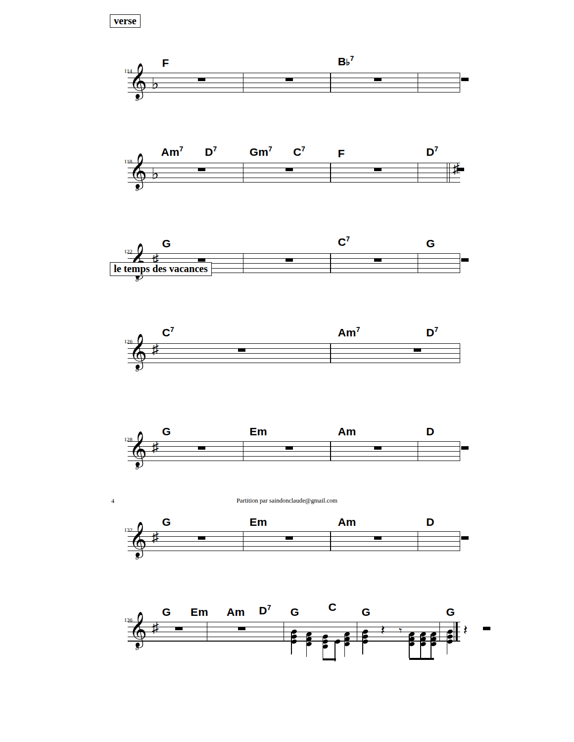verse
114
𝄞
8
♭
F
B♭7
118
𝄞
8
♭
Am7
D7
Gm7
C7
F
D7
♯
122
𝄞
8
♯
G
C7
G
126
𝄞
8
♯
C7
Am7
D7
le temps des vacances
128
𝄞
8
♯
G
Em
Am
D
132
𝄞
8
♯
G
Em
Am
D
136
𝄞
8
♯
G
Em
Am
D7
G
C
G
G
𝄽
𝄾
𝄽
4
Partition par saindonclaude@gmail.com